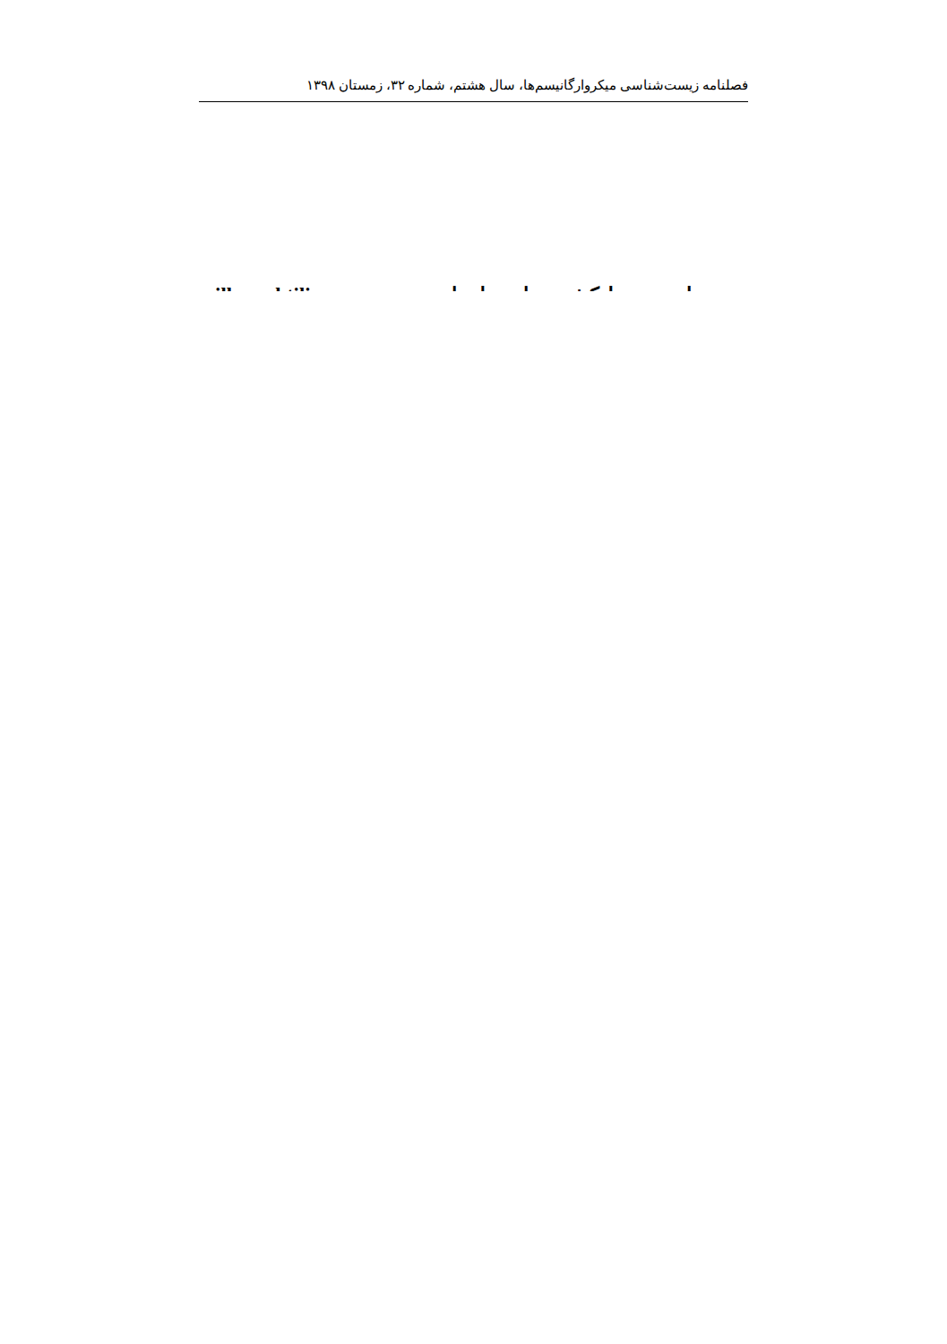فصلنامه زیست‌شناسی میکروارگانیسم‌ها، سال هشتم، شماره ۳۲، زمستان ۱۳۹۸
بهینه‌سازی محیط کشت برای تولید استوین در سویه Bacillus subtilis